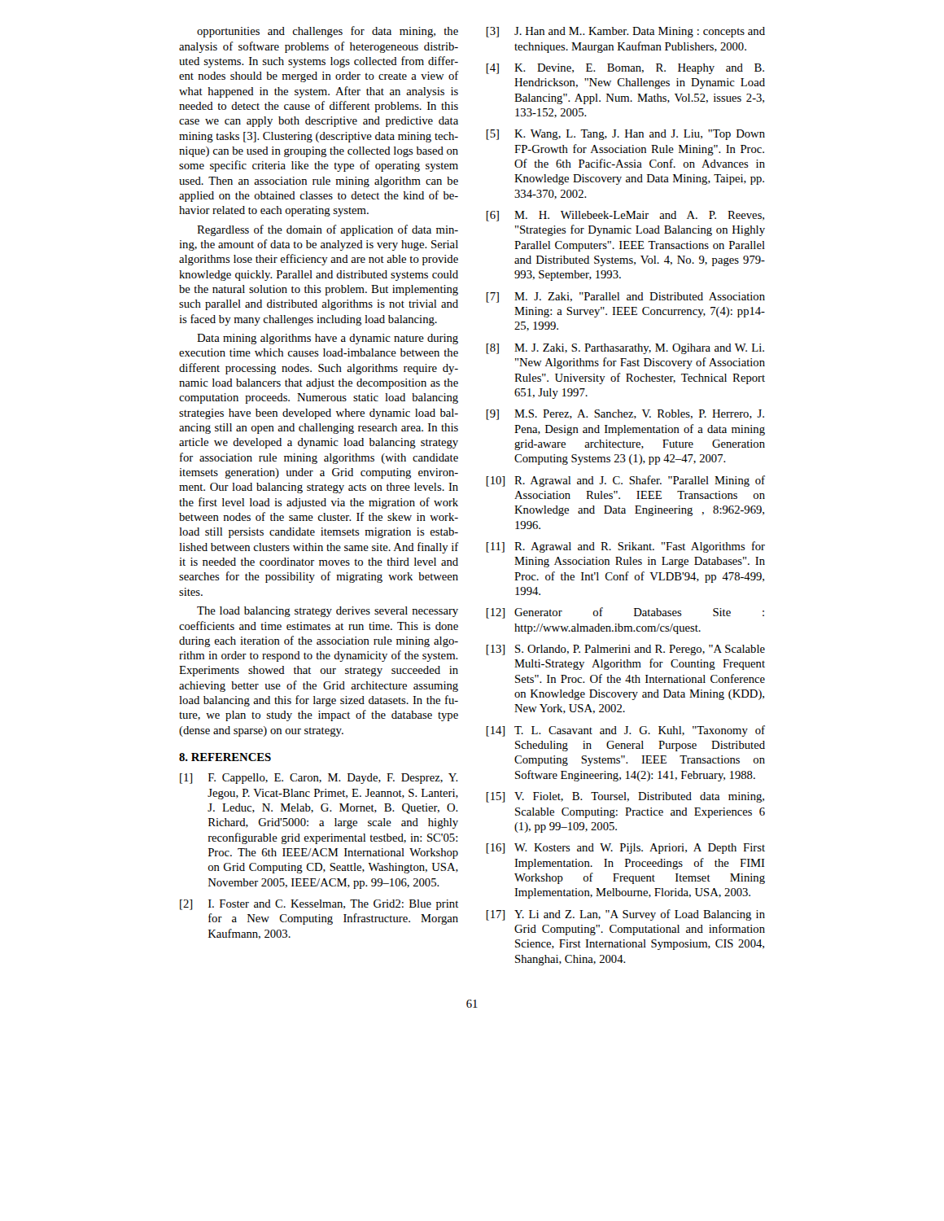opportunities and challenges for data mining, the analysis of software problems of heterogeneous distributed systems. In such systems logs collected from different nodes should be merged in order to create a view of what happened in the system. After that an analysis is needed to detect the cause of different problems. In this case we can apply both descriptive and predictive data mining tasks [3]. Clustering (descriptive data mining technique) can be used in grouping the collected logs based on some specific criteria like the type of operating system used. Then an association rule mining algorithm can be applied on the obtained classes to detect the kind of behavior related to each operating system.
Regardless of the domain of application of data mining, the amount of data to be analyzed is very huge. Serial algorithms lose their efficiency and are not able to provide knowledge quickly. Parallel and distributed systems could be the natural solution to this problem. But implementing such parallel and distributed algorithms is not trivial and is faced by many challenges including load balancing.
Data mining algorithms have a dynamic nature during execution time which causes load-imbalance between the different processing nodes. Such algorithms require dynamic load balancers that adjust the decomposition as the computation proceeds. Numerous static load balancing strategies have been developed where dynamic load balancing still an open and challenging research area. In this article we developed a dynamic load balancing strategy for association rule mining algorithms (with candidate itemsets generation) under a Grid computing environment. Our load balancing strategy acts on three levels. In the first level load is adjusted via the migration of work between nodes of the same cluster. If the skew in workload still persists candidate itemsets migration is established between clusters within the same site. And finally if it is needed the coordinator moves to the third level and searches for the possibility of migrating work between sites.
The load balancing strategy derives several necessary coefficients and time estimates at run time. This is done during each iteration of the association rule mining algorithm in order to respond to the dynamicity of the system. Experiments showed that our strategy succeeded in achieving better use of the Grid architecture assuming load balancing and this for large sized datasets. In the future, we plan to study the impact of the database type (dense and sparse) on our strategy.
8. REFERENCES
F. Cappello, E. Caron, M. Dayde, F. Desprez, Y. Jegou, P. Vicat-Blanc Primet, E. Jeannot, S. Lanteri, J. Leduc, N. Melab, G. Mornet, B. Quetier, O. Richard, Grid'5000: a large scale and highly reconfigurable grid experimental testbed, in: SC'05: Proc. The 6th IEEE/ACM International Workshop on Grid Computing CD, Seattle, Washington, USA, November 2005, IEEE/ACM, pp. 99–106, 2005.
I. Foster and C. Kesselman, The Grid2: Blue print for a New Computing Infrastructure. Morgan Kaufmann, 2003.
J. Han and M.. Kamber. Data Mining : concepts and techniques. Maurgan Kaufman Publishers, 2000.
K. Devine, E. Boman, R. Heaphy and B. Hendrickson, "New Challenges in Dynamic Load Balancing". Appl. Num. Maths, Vol.52, issues 2-3, 133-152, 2005.
K. Wang, L. Tang, J. Han and J. Liu, "Top Down FP-Growth for Association Rule Mining". In Proc. Of the 6th Pacific-Assia Conf. on Advances in Knowledge Discovery and Data Mining, Taipei, pp. 334-370, 2002.
M. H. Willebeek-LeMair and A. P. Reeves, "Strategies for Dynamic Load Balancing on Highly Parallel Computers". IEEE Transactions on Parallel and Distributed Systems, Vol. 4, No. 9, pages 979-993, September, 1993.
M. J. Zaki, "Parallel and Distributed Association Mining: a Survey". IEEE Concurrency, 7(4): pp14-25, 1999.
M. J. Zaki, S. Parthasarathy, M. Ogihara and W. Li. "New Algorithms for Fast Discovery of Association Rules". University of Rochester, Technical Report 651, July 1997.
M.S. Perez, A. Sanchez, V. Robles, P. Herrero, J. Pena, Design and Implementation of a data mining grid-aware architecture, Future Generation Computing Systems 23 (1), pp 42–47, 2007.
R. Agrawal and J. C. Shafer. "Parallel Mining of Association Rules". IEEE Transactions on Knowledge and Data Engineering , 8:962-969, 1996.
R. Agrawal and R. Srikant. "Fast Algorithms for Mining Association Rules in Large Databases". In Proc. of the Int'l Conf of VLDB'94, pp 478-499, 1994.
Generator of Databases Site : http://www.almaden.ibm.com/cs/quest.
S. Orlando, P. Palmerini and R. Perego, "A Scalable Multi-Strategy Algorithm for Counting Frequent Sets". In Proc. Of the 4th International Conference on Knowledge Discovery and Data Mining (KDD), New York, USA, 2002.
T. L. Casavant and J. G. Kuhl, "Taxonomy of Scheduling in General Purpose Distributed Computing Systems". IEEE Transactions on Software Engineering, 14(2): 141, February, 1988.
V. Fiolet, B. Toursel, Distributed data mining, Scalable Computing: Practice and Experiences 6 (1), pp 99–109, 2005.
W. Kosters and W. Pijls. Apriori, A Depth First Implementation. In Proceedings of the FIMI Workshop of Frequent Itemset Mining Implementation, Melbourne, Florida, USA, 2003.
Y. Li and Z. Lan, "A Survey of Load Balancing in Grid Computing". Computational and information Science, First International Symposium, CIS 2004, Shanghai, China, 2004.
61